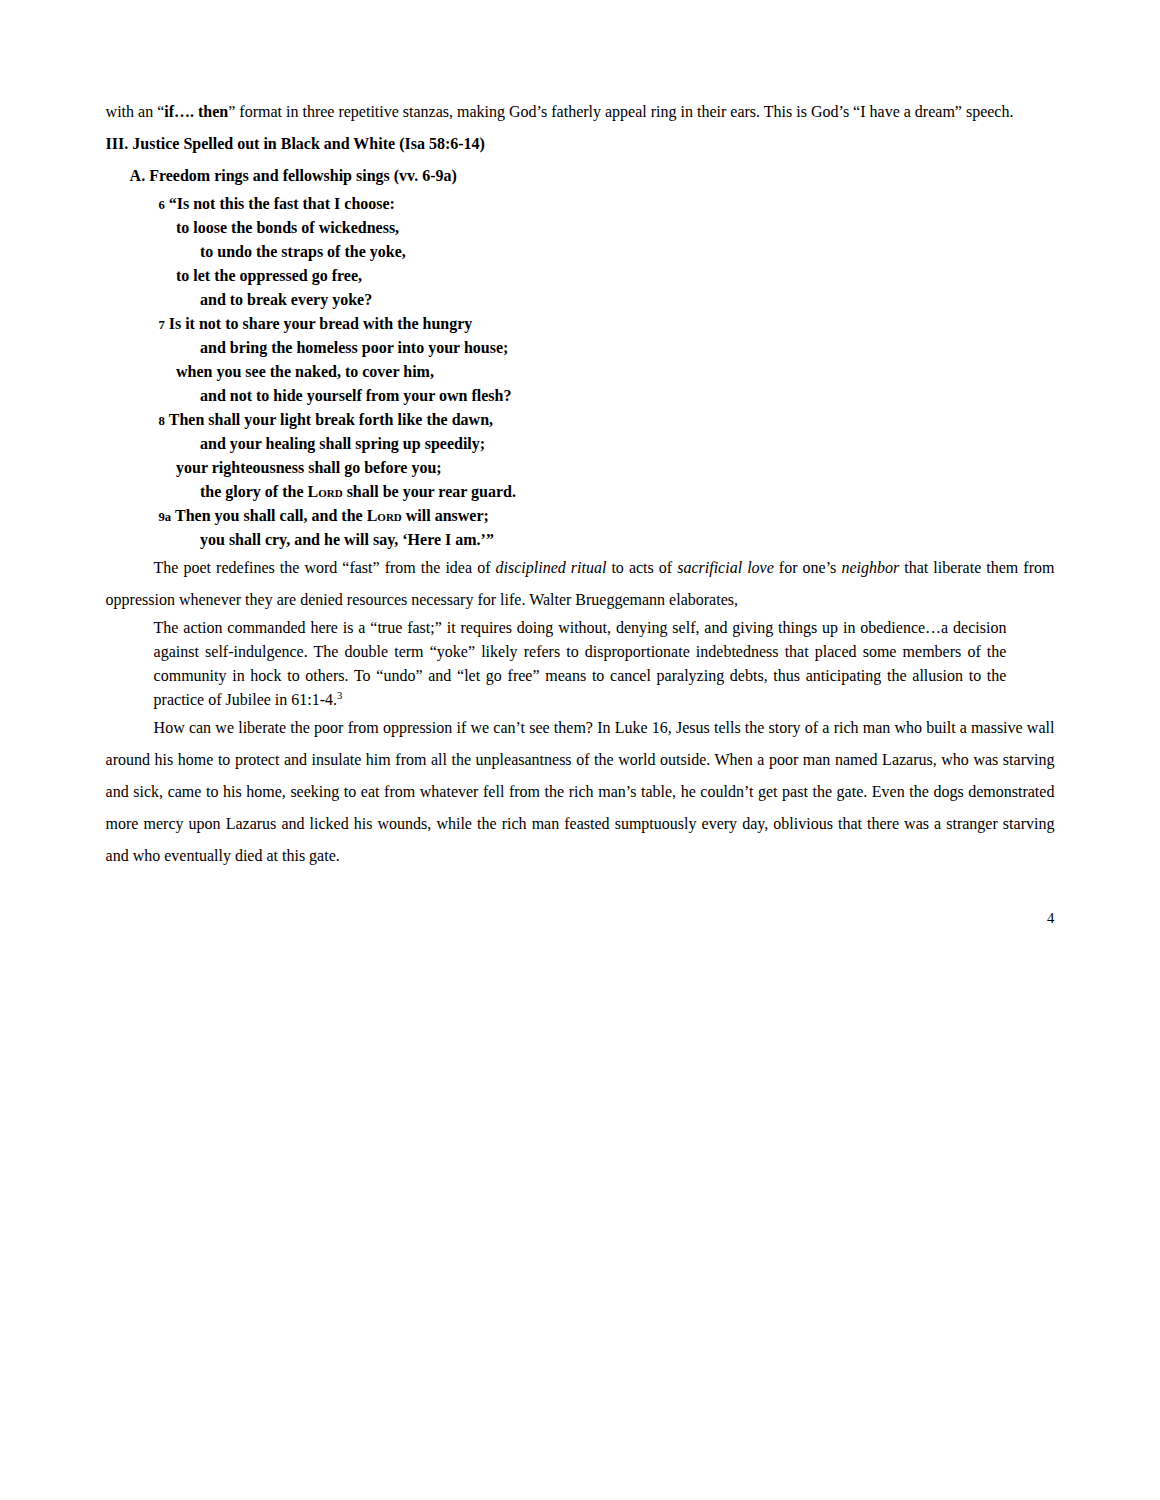with an “if…. then” format in three repetitive stanzas, making God’s fatherly appeal ring in their ears. This is God’s “I have a dream” speech.
III. Justice Spelled out in Black and White (Isa 58:6-14)
A. Freedom rings and fellowship sings (vv. 6-9a)
6 “Is not this the fast that I choose:
to loose the bonds of wickedness,
to undo the straps of the yoke,
to let the oppressed go free,
and to break every yoke?
7 Is it not to share your bread with the hungry
and bring the homeless poor into your house;
when you see the naked, to cover him,
and not to hide yourself from your own flesh?
8 Then shall your light break forth like the dawn,
and your healing shall spring up speedily;
your righteousness shall go before you;
the glory of the Lord shall be your rear guard.
9a Then you shall call, and the Lord will answer;
you shall cry, and he will say, ‘Here I am.’”
The poet redefines the word “fast” from the idea of disciplined ritual to acts of sacrificial love for one’s neighbor that liberate them from oppression whenever they are denied resources necessary for life. Walter Brueggemann elaborates,
The action commanded here is a “true fast;” it requires doing without, denying self, and giving things up in obedience…a decision against self-indulgence. The double term “yoke” likely refers to disproportionate indebtedness that placed some members of the community in hock to others. To “undo” and “let go free” means to cancel paralyzing debts, thus anticipating the allusion to the practice of Jubilee in 61:1-4.3
How can we liberate the poor from oppression if we can’t see them? In Luke 16, Jesus tells the story of a rich man who built a massive wall around his home to protect and insulate him from all the unpleasantness of the world outside. When a poor man named Lazarus, who was starving and sick, came to his home, seeking to eat from whatever fell from the rich man’s table, he couldn’t get past the gate. Even the dogs demonstrated more mercy upon Lazarus and licked his wounds, while the rich man feasted sumptuously every day, oblivious that there was a stranger starving and who eventually died at this gate.
4